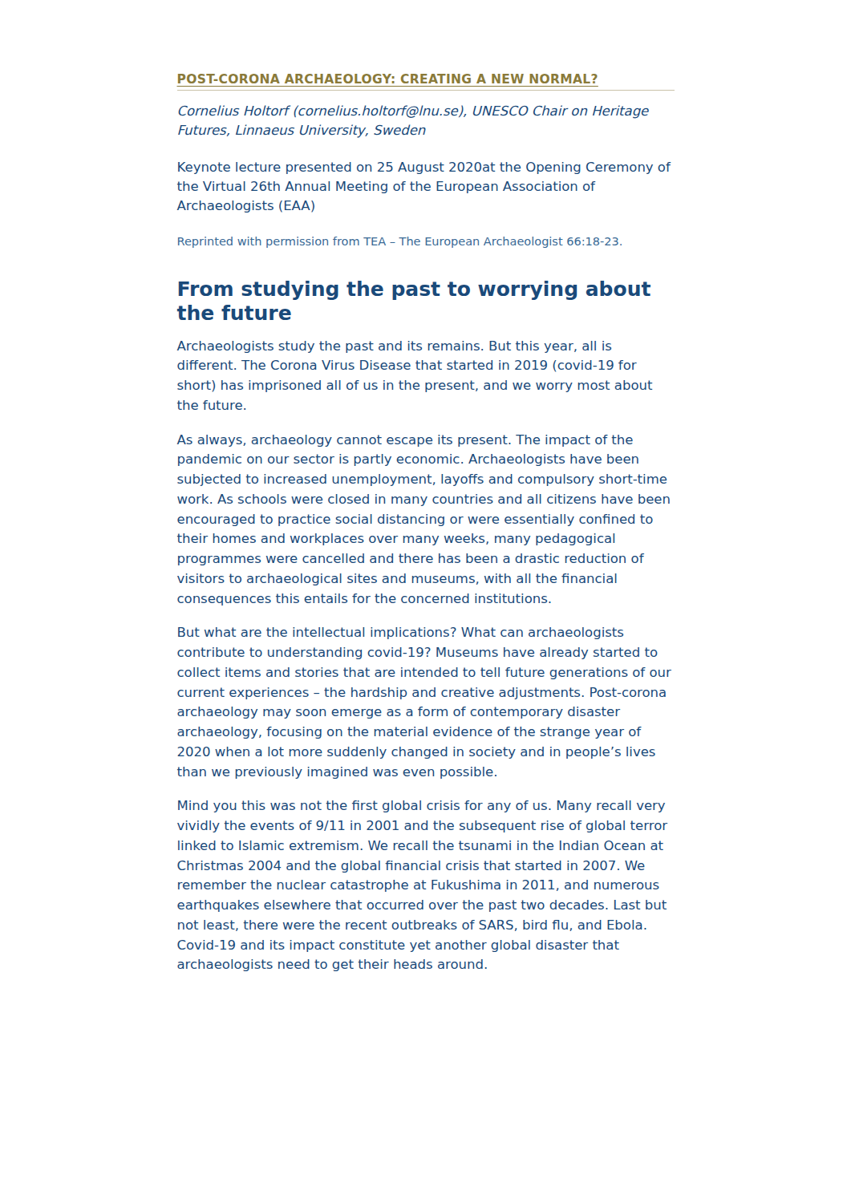Post-Corona Archaeology: Creating a New Normal?
Cornelius Holtorf (cornelius.holtorf@lnu.se), UNESCO Chair on Heritage Futures, Linnaeus University, Sweden
Keynote lecture presented on 25 August 2020at the Opening Ceremony of the Virtual 26th Annual Meeting of the European Association of Archaeologists (EAA)
Reprinted with permission from TEA – The European Archaeologist 66:18-23.
From studying the past to worrying about the future
Archaeologists study the past and its remains. But this year, all is different. The Corona Virus Disease that started in 2019 (covid-19 for short) has imprisoned all of us in the present, and we worry most about the future.
As always, archaeology cannot escape its present. The impact of the pandemic on our sector is partly economic. Archaeologists have been subjected to increased unemployment, layoffs and compulsory short-time work. As schools were closed in many countries and all citizens have been encouraged to practice social distancing or were essentially confined to their homes and workplaces over many weeks, many pedagogical programmes were cancelled and there has been a drastic reduction of visitors to archaeological sites and museums, with all the financial consequences this entails for the concerned institutions.
But what are the intellectual implications? What can archaeologists contribute to understanding covid-19? Museums have already started to collect items and stories that are intended to tell future generations of our current experiences – the hardship and creative adjustments. Post-corona archaeology may soon emerge as a form of contemporary disaster archaeology, focusing on the material evidence of the strange year of 2020 when a lot more suddenly changed in society and in people’s lives than we previously imagined was even possible.
Mind you this was not the first global crisis for any of us. Many recall very vividly the events of 9/11 in 2001 and the subsequent rise of global terror linked to Islamic extremism. We recall the tsunami in the Indian Ocean at Christmas 2004 and the global financial crisis that started in 2007. We remember the nuclear catastrophe at Fukushima in 2011, and numerous earthquakes elsewhere that occurred over the past two decades. Last but not least, there were the recent outbreaks of SARS, bird flu, and Ebola. Covid-19 and its impact constitute yet another global disaster that archaeologists need to get their heads around.